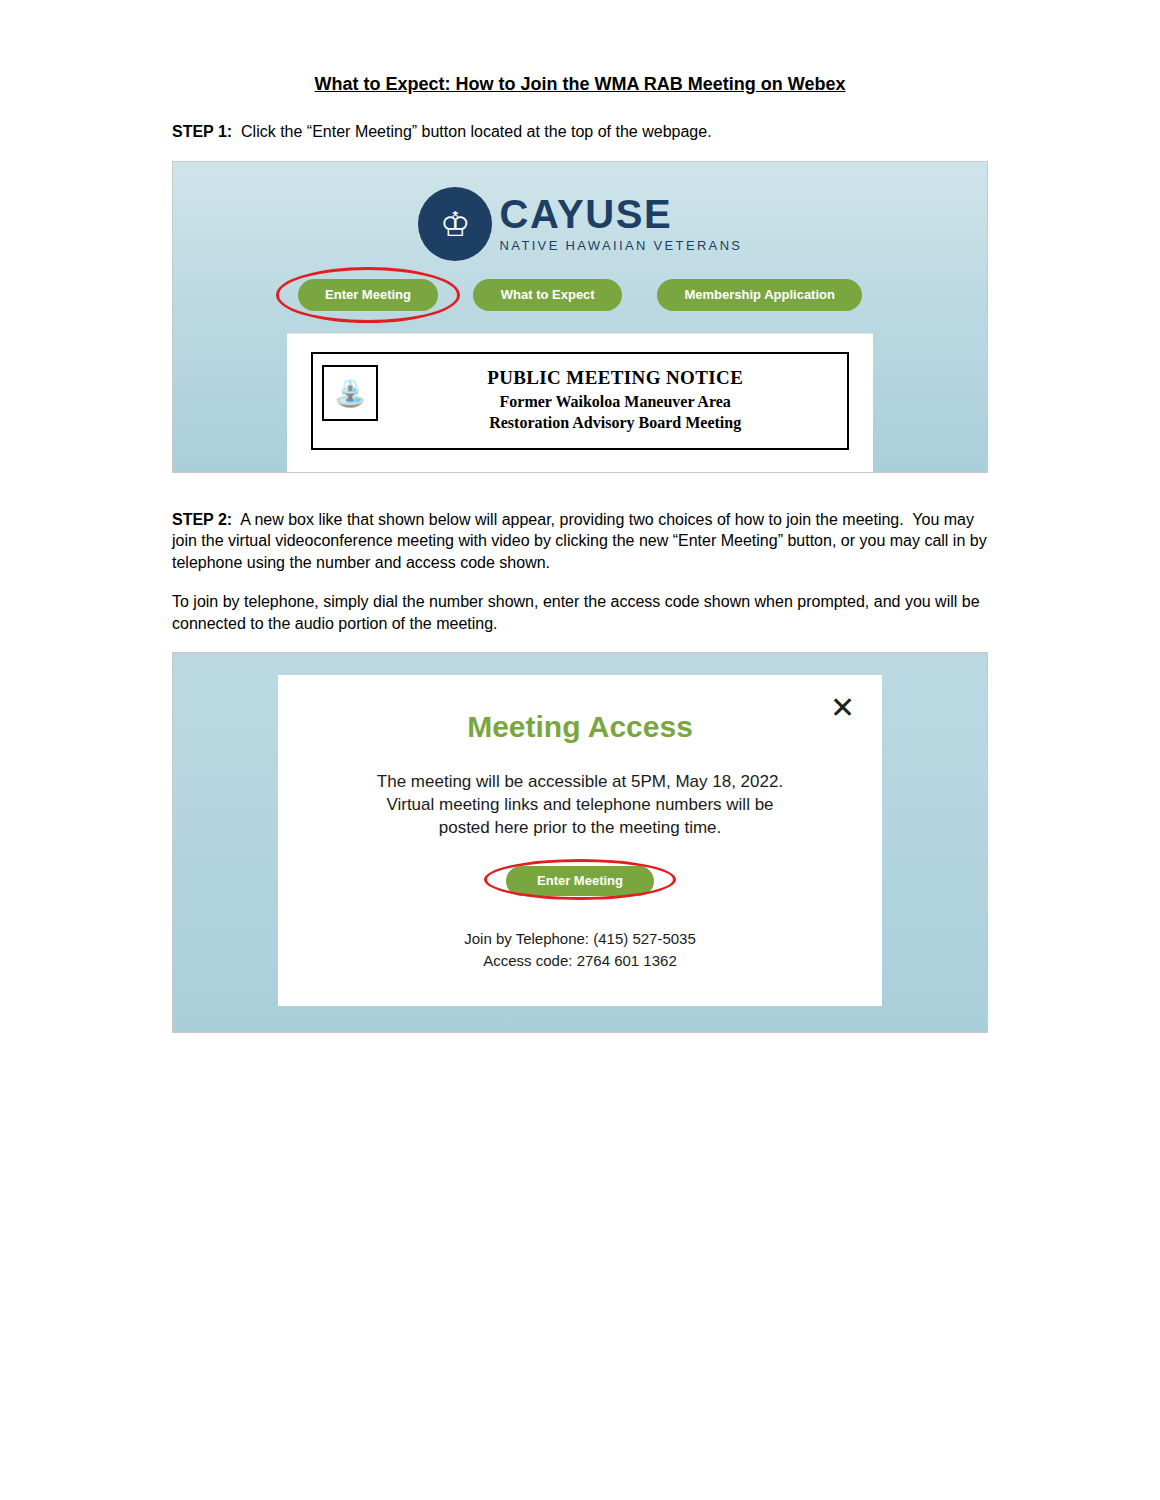What to Expect: How to Join the WMA RAB Meeting on Webex
STEP 1: Click the “Enter Meeting” button located at the top of the webpage.
♔
CAYUSE
NATIVE HAWAIIAN VETERANS
Enter Meeting What to Expect Membership Application
⛲
PUBLIC MEETING NOTICE
Former Waikoloa Maneuver Area
Restoration Advisory Board Meeting
STEP 2: A new box like that shown below will appear, providing two choices of how to join the meeting. You may join the virtual videoconference meeting with video by clicking the new “Enter Meeting” button, or you may call in by telephone using the number and access code shown.
To join by telephone, simply dial the number shown, enter the access code shown when prompted, and you will be connected to the audio portion of the meeting.
✕
Meeting Access
The meeting will be accessible at 5PM, May 18, 2022. Virtual meeting links and telephone numbers will be posted here prior to the meeting time.
Enter Meeting
Join by Telephone: (415) 527-5035
Access code: 2764 601 1362